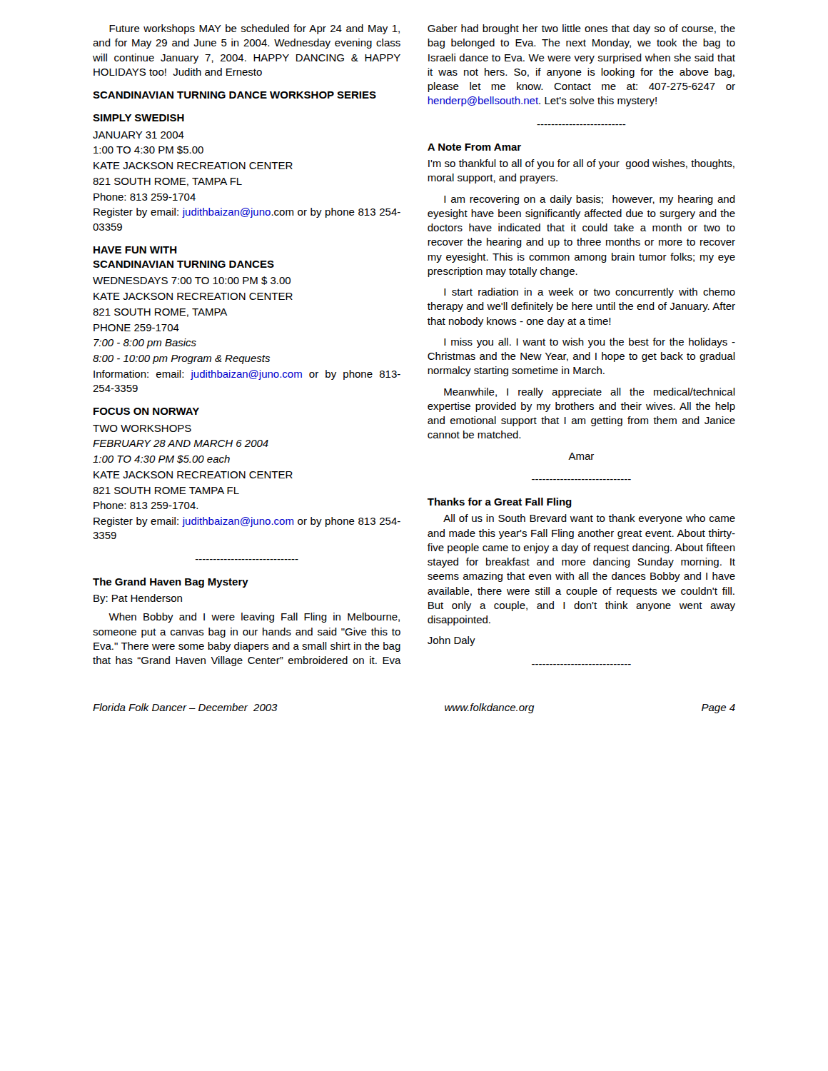Future workshops MAY be scheduled for Apr 24 and May 1, and for May 29 and June 5 in 2004. Wednesday evening class will continue January 7, 2004. HAPPY DANCING & HAPPY HOLIDAYS too! Judith and Ernesto
Scandinavian Turning Dance Workshop Series
SIMPLY SWEDISH
JANUARY 31 2004
1:00 TO 4:30 PM $5.00
KATE JACKSON RECREATION CENTER
821 SOUTH ROME, TAMPA FL
Phone: 813 259-1704
Register by email: judithbaizan@juno.com or by phone 813 254-03359
HAVE FUN WITH
SCANDINAVIAN TURNING DANCES
WEDNESDAYS 7:00 TO 10:00 PM $ 3.00
KATE JACKSON RECREATION CENTER
821 SOUTH ROME, TAMPA
PHONE 259-1704
7:00 - 8:00 pm Basics
8:00 - 10:00 pm Program & Requests
Information: email: judithbaizan@juno.com or by phone 813-254-3359
FOCUS ON NORWAY
TWO WORKSHOPS
FEBRUARY 28 AND MARCH 6 2004
1:00 TO 4:30 PM $5.00 each
KATE JACKSON RECREATION CENTER
821 SOUTH ROME TAMPA FL
Phone: 813 259-1704.
Register by email: judithbaizan@juno.com or by phone 813 254-3359
-----------------------------
The Grand Haven Bag Mystery
By: Pat Henderson
When Bobby and I were leaving Fall Fling in Melbourne, someone put a canvas bag in our hands and said "Give this to Eva." There were some baby diapers and a small shirt in the bag that has “Grand Haven Village Center” embroidered on it. Eva Gaber had brought her two little ones that day so of course, the bag belonged to Eva. The next Monday, we took the bag to Israeli dance to Eva. We were very surprised when she said that it was not hers. So, if anyone is looking for the above bag, please let me know. Contact me at: 407-275-6247 or henderp@bellsouth.net. Let's solve this mystery!
-------------------------
A Note From Amar
I'm so thankful to all of you for all of your good wishes, thoughts, moral support, and prayers.
I am recovering on a daily basis; however, my hearing and eyesight have been significantly affected due to surgery and the doctors have indicated that it could take a month or two to recover the hearing and up to three months or more to recover my eyesight. This is common among brain tumor folks; my eye prescription may totally change.
I start radiation in a week or two concurrently with chemo therapy and we'll definitely be here until the end of January. After that nobody knows - one day at a time!
I miss you all. I want to wish you the best for the holidays - Christmas and the New Year, and I hope to get back to gradual normalcy starting sometime in March.
Meanwhile, I really appreciate all the medical/technical expertise provided by my brothers and their wives. All the help and emotional support that I am getting from them and Janice cannot be matched.
Amar
----------------------------
Thanks for a Great Fall Fling
All of us in South Brevard want to thank everyone who came and made this year's Fall Fling another great event. About thirty-five people came to enjoy a day of request dancing. About fifteen stayed for breakfast and more dancing Sunday morning. It seems amazing that even with all the dances Bobby and I have available, there were still a couple of requests we couldn't fill. But only a couple, and I don't think anyone went away disappointed.
John Daly
----------------------------
Florida Folk Dancer – December 2003 www.folkdance.org Page 4